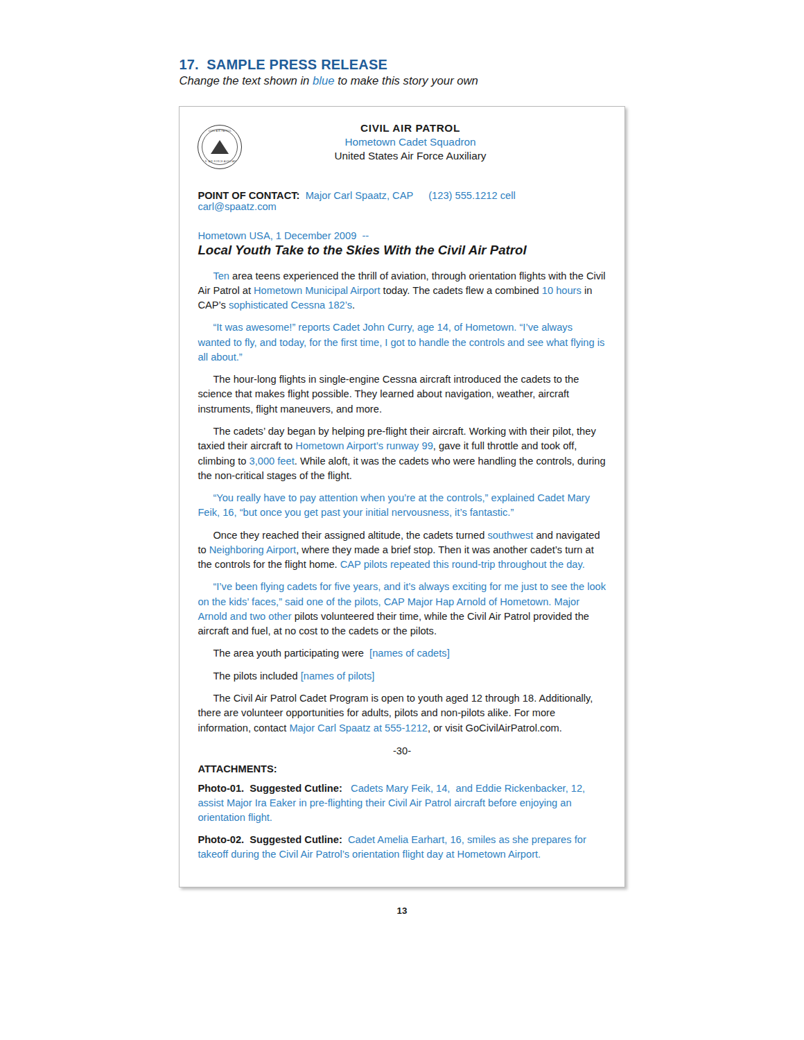17. SAMPLE PRESS RELEASE
Change the text shown in blue to make this story your own
CIVIL AIR PATROL
U.S. AIR FORCE AUXILIARY
CIVIL AIR PATROL
Hometown Cadet Squadron
United States Air Force Auxiliary
POINT OF CONTACT: Major Carl Spaatz, CAP (123) 555.1212 cell carl@spaatz.com
Hometown USA, 1 December 2009 --
Local Youth Take to the Skies With the Civil Air Patrol
Ten area teens experienced the thrill of aviation, through orientation flights with the Civil Air Patrol at Hometown Municipal Airport today. The cadets flew a combined 10 hours in CAP’s sophisticated Cessna 182’s.
“It was awesome!” reports Cadet John Curry, age 14, of Hometown. “I’ve always wanted to fly, and today, for the first time, I got to handle the controls and see what flying is all about.”
The hour-long flights in single-engine Cessna aircraft introduced the cadets to the science that makes flight possible. They learned about navigation, weather, aircraft instruments, flight maneuvers, and more.
The cadets’ day began by helping pre-flight their aircraft. Working with their pilot, they taxied their aircraft to Hometown Airport’s runway 99, gave it full throttle and took off, climbing to 3,000 feet. While aloft, it was the cadets who were handling the controls, during the non-critical stages of the flight.
“You really have to pay attention when you’re at the controls,” explained Cadet Mary Feik, 16, “but once you get past your initial nervousness, it’s fantastic.”
Once they reached their assigned altitude, the cadets turned southwest and navigated to Neighboring Airport, where they made a brief stop. Then it was another cadet’s turn at the controls for the flight home. CAP pilots repeated this round-trip throughout the day.
“I’ve been flying cadets for five years, and it’s always exciting for me just to see the look on the kids’ faces,” said one of the pilots, CAP Major Hap Arnold of Hometown. Major Arnold and two other pilots volunteered their time, while the Civil Air Patrol provided the aircraft and fuel, at no cost to the cadets or the pilots.
The area youth participating were [names of cadets]
The pilots included [names of pilots]
The Civil Air Patrol Cadet Program is open to youth aged 12 through 18. Additionally, there are volunteer opportunities for adults, pilots and non-pilots alike. For more information, contact Major Carl Spaatz at 555-1212, or visit GoCivilAirPatrol.com.
-30-
ATTACHMENTS:
Photo-01. Suggested Cutline: Cadets Mary Feik, 14, and Eddie Rickenbacker, 12, assist Major Ira Eaker in pre-flighting their Civil Air Patrol aircraft before enjoying an orientation flight.
Photo-02. Suggested Cutline: Cadet Amelia Earhart, 16, smiles as she prepares for takeoff during the Civil Air Patrol’s orientation flight day at Hometown Airport.
13